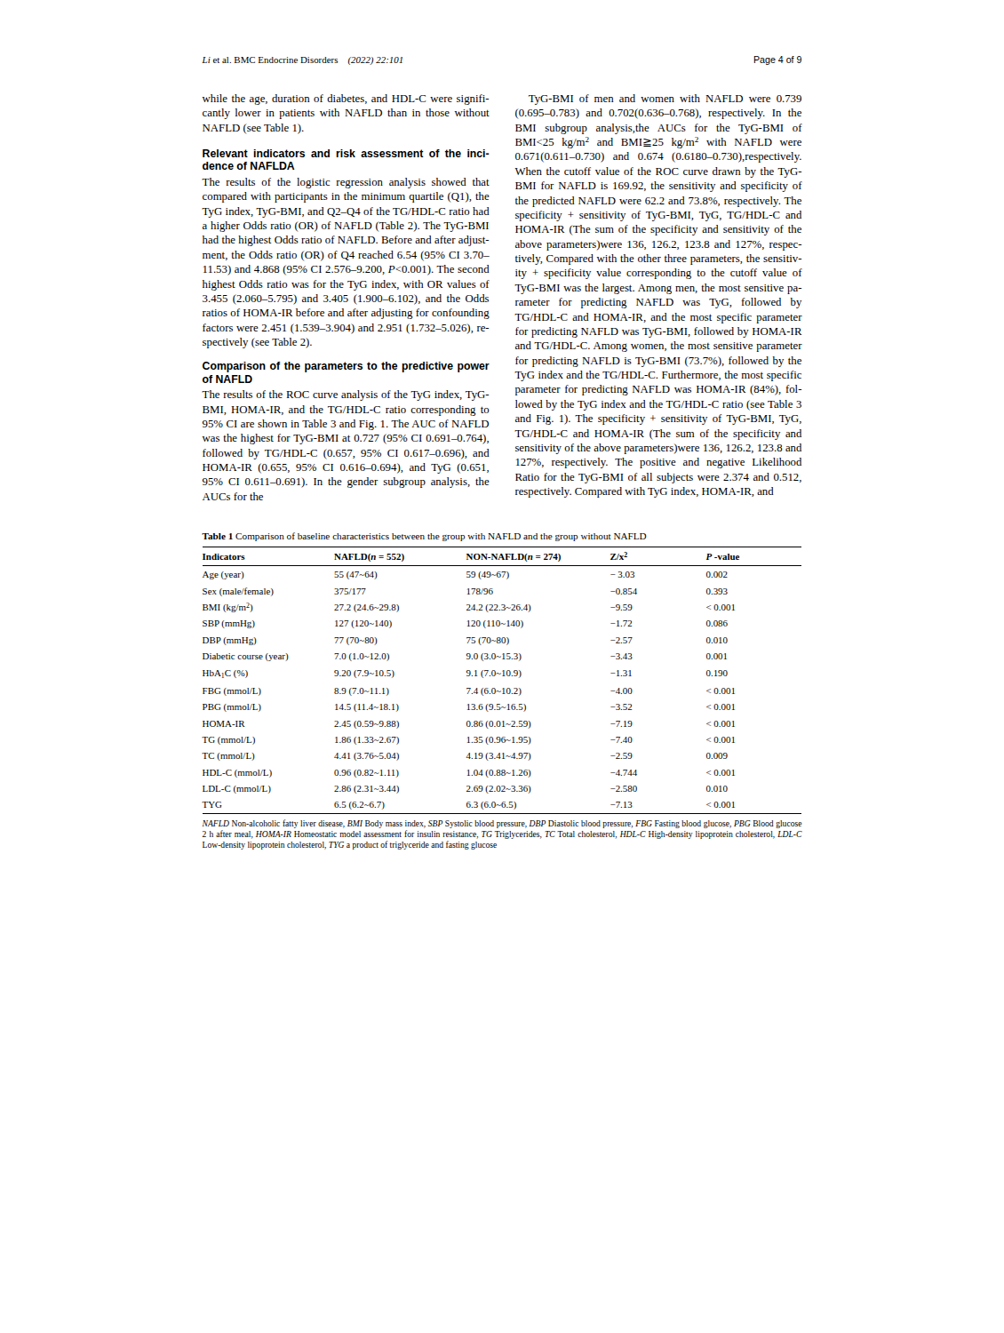Li et al. BMC Endocrine Disorders (2022) 22:101
Page 4 of 9
while the age, duration of diabetes, and HDL-C were significantly lower in patients with NAFLD than in those without NAFLD (see Table 1).
Relevant indicators and risk assessment of the incidence of NAFLDA
The results of the logistic regression analysis showed that compared with participants in the minimum quartile (Q1), the TyG index, TyG-BMI, and Q2–Q4 of the TG/HDL-C ratio had a higher Odds ratio (OR) of NAFLD (Table 2). The TyG-BMI had the highest Odds ratio of NAFLD. Before and after adjustment, the Odds ratio (OR) of Q4 reached 6.54 (95% CI 3.70–11.53) and 4.868 (95% CI 2.576–9.200, P<0.001). The second highest Odds ratio was for the TyG index, with OR values of 3.455 (2.060–5.795) and 3.405 (1.900–6.102), and the Odds ratios of HOMA-IR before and after adjusting for confounding factors were 2.451 (1.539–3.904) and 2.951 (1.732–5.026), respectively (see Table 2).
Comparison of the parameters to the predictive power of NAFLD
The results of the ROC curve analysis of the TyG index, TyG-BMI, HOMA-IR, and the TG/HDL-C ratio corresponding to 95% CI are shown in Table 3 and Fig. 1. The AUC of NAFLD was the highest for TyG-BMI at 0.727 (95% CI 0.691–0.764), followed by TG/HDL-C (0.657, 95% CI 0.617–0.696), and HOMA-IR (0.655, 95% CI 0.616–0.694), and TyG (0.651, 95% CI 0.611–0.691). In the gender subgroup analysis, the AUCs for the
TyG-BMI of men and women with NAFLD were 0.739 (0.695–0.783) and 0.702(0.636–0.768), respectively. In the BMI subgroup analysis,the AUCs for the TyG-BMI of BMI<25 kg/m2 and BMI≧25 kg/m2 with NAFLD were 0.671(0.611–0.730) and 0.674 (0.6180–0.730),respectively. When the cutoff value of the ROC curve drawn by the TyG-BMI for NAFLD is 169.92, the sensitivity and specificity of the predicted NAFLD were 62.2 and 73.8%, respectively. The specificity + sensitivity of TyG-BMI, TyG, TG/HDL-C and HOMA-IR (The sum of the specificity and sensitivity of the above parameters)were 136, 126.2, 123.8 and 127%, respectively, Compared with the other three parameters, the sensitivity + specificity value corresponding to the cutoff value of TyG-BMI was the largest. Among men, the most sensitive parameter for predicting NAFLD was TyG, followed by TG/HDL-C and HOMA-IR, and the most specific parameter for predicting NAFLD was TyG-BMI, followed by HOMA-IR and TG/HDL-C. Among women, the most sensitive parameter for predicting NAFLD is TyG-BMI (73.7%), followed by the TyG index and the TG/HDL-C. Furthermore, the most specific parameter for predicting NAFLD was HOMA-IR (84%), followed by the TyG index and the TG/HDL-C ratio (see Table 3 and Fig. 1). The specificity + sensitivity of TyG-BMI, TyG, TG/HDL-C and HOMA-IR (The sum of the specificity and sensitivity of the above parameters)were 136, 126.2, 123.8 and 127%, respectively. The positive and negative Likelihood Ratio for the TyG-BMI of all subjects were 2.374 and 0.512, respectively. Compared with TyG index, HOMA-IR, and
Table 1 Comparison of baseline characteristics between the group with NAFLD and the group without NAFLD
| Indicators | NAFLD( n = 552) | NON-NAFLD( n = 274) | Z/x 2 | P -value |
| --- | --- | --- | --- | --- |
| Age (year) | 55 (47~64) | 59 (49~67) | − 3.03 | 0.002 |
| Sex (male/female) | 375/177 | 178/96 | −0.854 | 0.393 |
| BMI (kg/m 2 ) | 27.2 (24.6~29.8) | 24.2 (22.3~26.4) | −9.59 | < 0.001 |
| SBP (mmHg) | 127 (120~140) | 120 (110~140) | −1.72 | 0.086 |
| DBP (mmHg) | 77 (70~80) | 75 (70~80) | −2.57 | 0.010 |
| Diabetic course (year) | 7.0 (1.0~12.0) | 9.0 (3.0~15.3) | −3.43 | 0.001 |
| HbA 1 C (%) | 9.20 (7.9~10.5) | 9.1 (7.0~10.9) | −1.31 | 0.190 |
| FBG (mmol/L) | 8.9 (7.0~11.1) | 7.4 (6.0~10.2) | −4.00 | < 0.001 |
| PBG (mmol/L) | 14.5 (11.4~18.1) | 13.6 (9.5~16.5) | −3.52 | < 0.001 |
| HOMA-IR | 2.45 (0.59~9.88) | 0.86 (0.01~2.59) | −7.19 | < 0.001 |
| TG (mmol/L) | 1.86 (1.33~2.67) | 1.35 (0.96~1.95) | −7.40 | < 0.001 |
| TC (mmol/L) | 4.41 (3.76~5.04) | 4.19 (3.41~4.97) | −2.59 | 0.009 |
| HDL-C (mmol/L) | 0.96 (0.82~1.11) | 1.04 (0.88~1.26) | −4.744 | < 0.001 |
| LDL-C (mmol/L) | 2.86 (2.31~3.44) | 2.69 (2.02~3.36) | −2.580 | 0.010 |
| TYG | 6.5 (6.2~6.7) | 6.3 (6.0~6.5) | −7.13 | < 0.001 |
NAFLD Non-alcoholic fatty liver disease, BMI Body mass index, SBP Systolic blood pressure, DBP Diastolic blood pressure, FBG Fasting blood glucose, PBG Blood glucose 2 h after meal, HOMA-IR Homeostatic model assessment for insulin resistance, TG Triglycerides, TC Total cholesterol, HDL-C High-density lipoprotein cholesterol, LDL-C Low-density lipoprotein cholesterol, TYG a product of triglyceride and fasting glucose